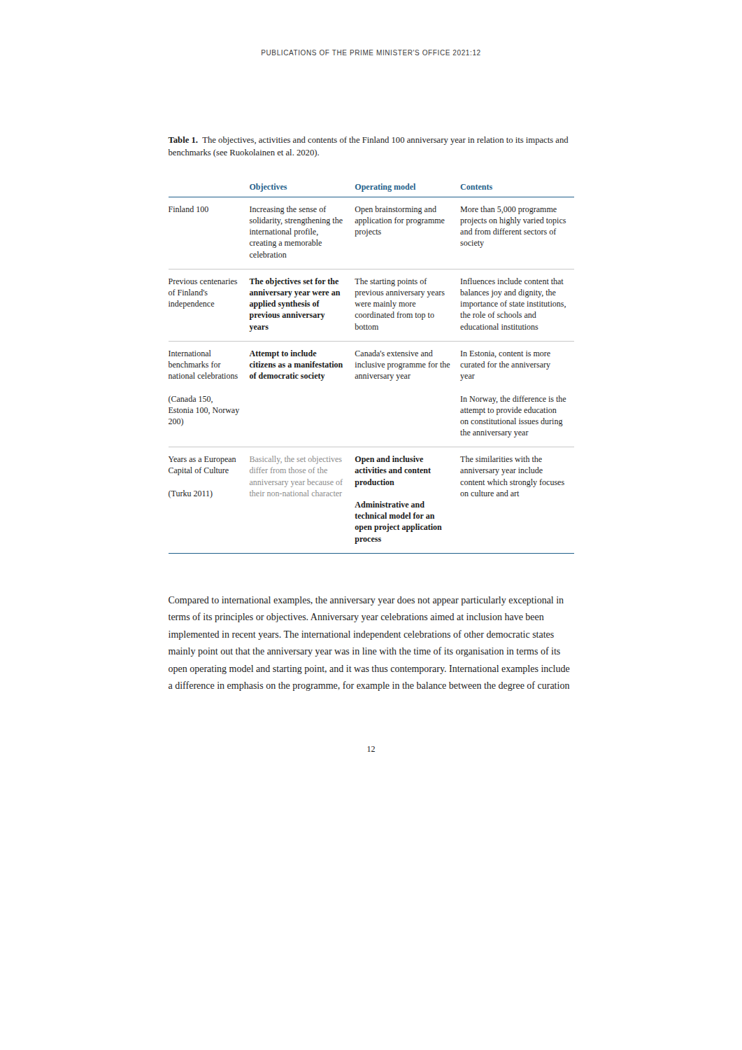PUBLICATIONS OF THE PRIME MINISTER'S OFFICE 2021:12
Table 1. The objectives, activities and contents of the Finland 100 anniversary year in relation to its impacts and benchmarks (see Ruokolainen et al. 2020).
| | Objectives | Operating model | Contents |
| --- | --- | --- | --- |
| Finland 100 | Increasing the sense of solidarity, strengthening the international profile, creating a memorable celebration | Open brainstorming and application for programme projects | More than 5,000 programme projects on highly varied topics and from different sectors of society |
| Previous centenaries of Finland's independence | The objectives set for the anniversary year were an applied synthesis of previous anniversary years | The starting points of previous anniversary years were mainly more coordinated from top to bottom | Influences include content that balances joy and dignity, the importance of state institutions, the role of schools and educational institutions |
| International benchmarks for national celebrations (Canada 150, Estonia 100, Norway 200) | Attempt to include citizens as a manifestation of democratic society | Canada's extensive and inclusive programme for the anniversary year | In Estonia, content is more curated for the anniversary year In Norway, the difference is the attempt to provide education on constitutional issues during the anniversary year |
| Years as a European Capital of Culture (Turku 2011) | Basically, the set objectives differ from those of the anniversary year because of their non-national character | Open and inclusive activities and content production Administrative and technical model for an open project application process | The similarities with the anniversary year include content which strongly focuses on culture and art |
Compared to international examples, the anniversary year does not appear particularly exceptional in terms of its principles or objectives. Anniversary year celebrations aimed at inclusion have been implemented in recent years. The international independent celebrations of other democratic states mainly point out that the anniversary year was in line with the time of its organisation in terms of its open operating model and starting point, and it was thus contemporary. International examples include a difference in emphasis on the programme, for example in the balance between the degree of curation
12